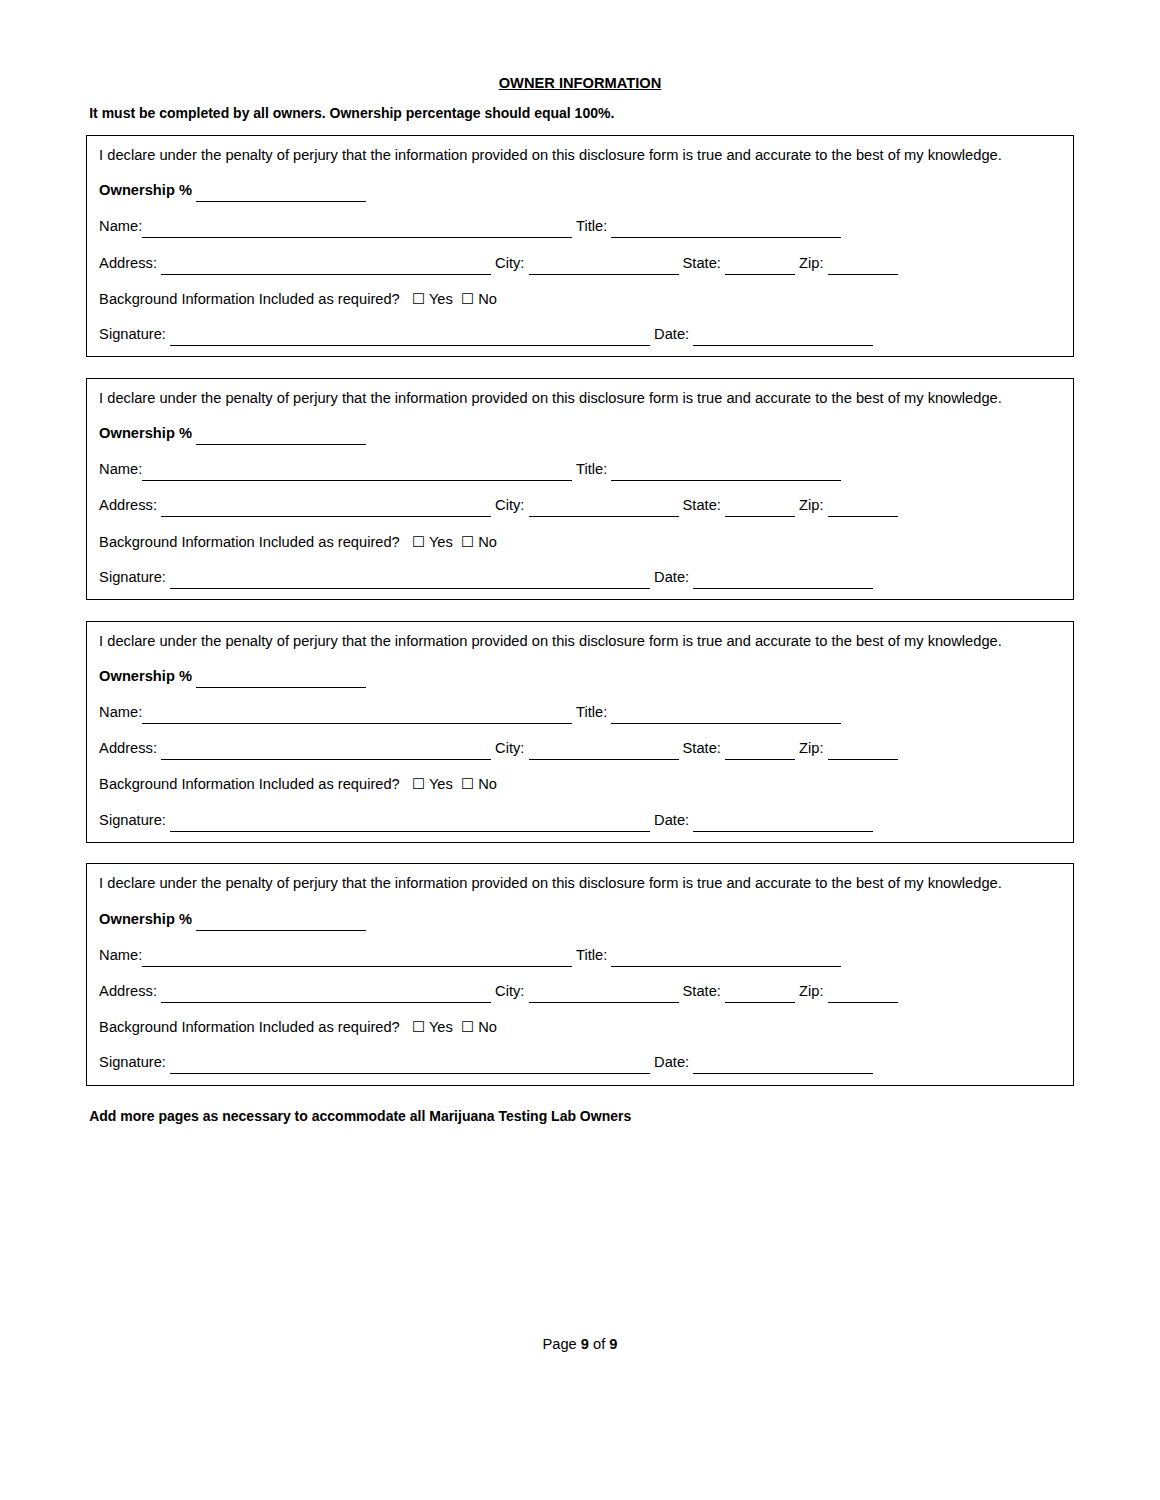OWNER INFORMATION
It must be completed by all owners. Ownership percentage should equal 100%.
I declare under the penalty of perjury that the information provided on this disclosure form is true and accurate to the best of my knowledge.
Ownership %
Name: Title:
Address: City: State: Zip:
Background Information Included as required? ☐ Yes ☐ No
Signature: Date:
I declare under the penalty of perjury that the information provided on this disclosure form is true and accurate to the best of my knowledge.
Ownership %
Name: Title:
Address: City: State: Zip:
Background Information Included as required? ☐ Yes ☐ No
Signature: Date:
I declare under the penalty of perjury that the information provided on this disclosure form is true and accurate to the best of my knowledge.
Ownership %
Name: Title:
Address: City: State: Zip:
Background Information Included as required? ☐ Yes ☐ No
Signature: Date:
I declare under the penalty of perjury that the information provided on this disclosure form is true and accurate to the best of my knowledge.
Ownership %
Name: Title:
Address: City: State: Zip:
Background Information Included as required? ☐ Yes ☐ No
Signature: Date:
Add more pages as necessary to accommodate all Marijuana Testing Lab Owners
Page 9 of 9